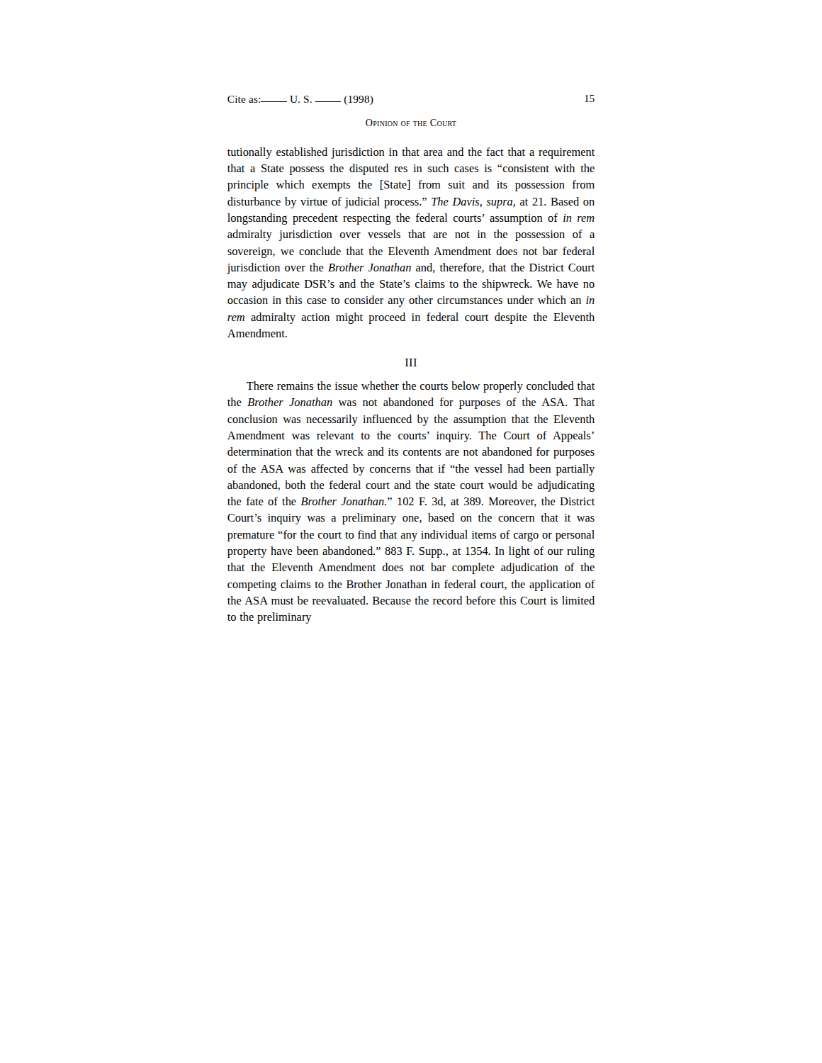Cite as: U. S. (1998)
15
Opinion of the Court
tutionally established jurisdiction in that area and the fact that a requirement that a State possess the disputed res in such cases is “consistent with the principle which exempts the [State] from suit and its possession from disturbance by virtue of judicial process.” The Davis, supra, at 21. Based on longstanding precedent respecting the federal courts’ assumption of in rem admiralty jurisdiction over vessels that are not in the possession of a sovereign, we conclude that the Eleventh Amendment does not bar federal jurisdiction over the Brother Jonathan and, therefore, that the District Court may adjudicate DSR’s and the State’s claims to the shipwreck. We have no occasion in this case to consider any other circumstances under which an in rem admiralty action might proceed in federal court despite the Eleventh Amendment.
III
There remains the issue whether the courts below properly concluded that the Brother Jonathan was not abandoned for purposes of the ASA. That conclusion was necessarily influenced by the assumption that the Eleventh Amendment was relevant to the courts’ inquiry. The Court of Appeals’ determination that the wreck and its contents are not abandoned for purposes of the ASA was affected by concerns that if “the vessel had been partially abandoned, both the federal court and the state court would be adjudicating the fate of the Brother Jonathan.” 102 F. 3d, at 389. Moreover, the District Court’s inquiry was a preliminary one, based on the concern that it was premature “for the court to find that any individual items of cargo or personal property have been abandoned.” 883 F. Supp., at 1354. In light of our ruling that the Eleventh Amendment does not bar complete adjudication of the competing claims to the Brother Jonathan in federal court, the application of the ASA must be reevaluated. Because the record before this Court is limited to the preliminary